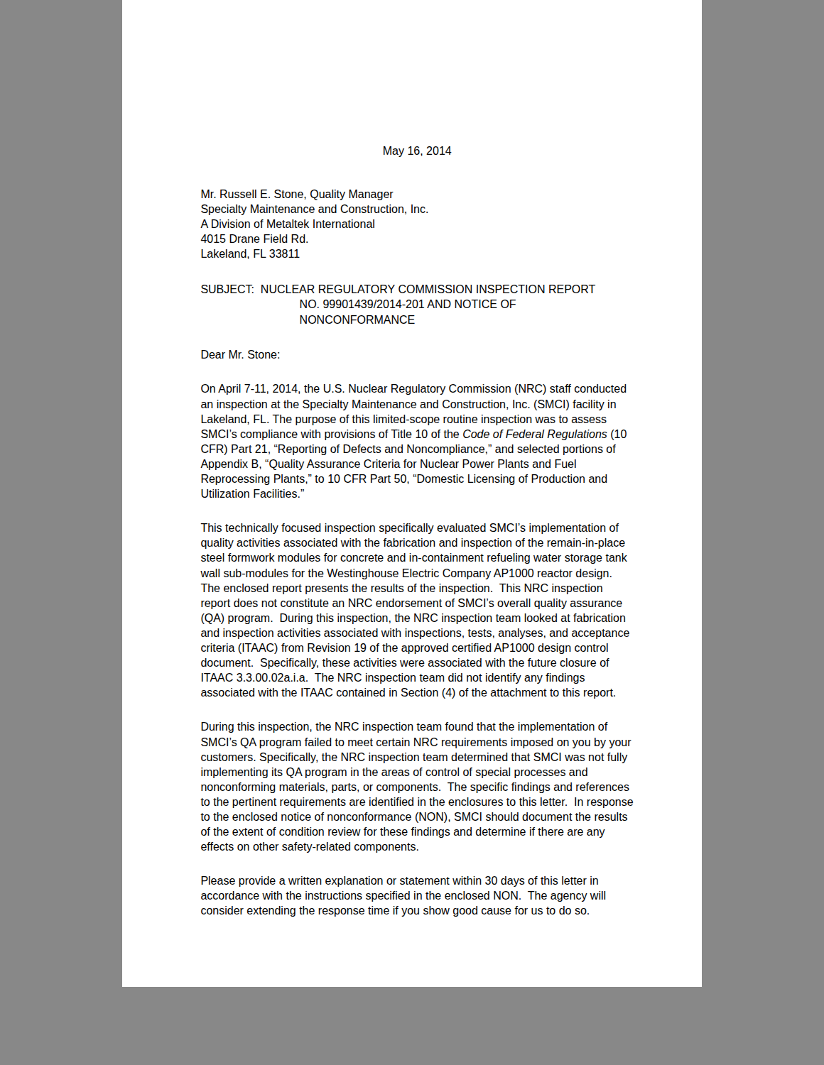May 16, 2014
Mr. Russell E. Stone, Quality Manager
Specialty Maintenance and Construction, Inc.
A Division of Metaltek International
4015 Drane Field Rd.
Lakeland, FL 33811
SUBJECT: NUCLEAR REGULATORY COMMISSION INSPECTION REPORT NO. 99901439/2014-201 AND NOTICE OF NONCONFORMANCE
Dear Mr. Stone:
On April 7-11, 2014, the U.S. Nuclear Regulatory Commission (NRC) staff conducted an inspection at the Specialty Maintenance and Construction, Inc. (SMCI) facility in Lakeland, FL. The purpose of this limited-scope routine inspection was to assess SMCI’s compliance with provisions of Title 10 of the Code of Federal Regulations (10 CFR) Part 21, “Reporting of Defects and Noncompliance,” and selected portions of Appendix B, “Quality Assurance Criteria for Nuclear Power Plants and Fuel Reprocessing Plants,” to 10 CFR Part 50, “Domestic Licensing of Production and Utilization Facilities.”
This technically focused inspection specifically evaluated SMCI’s implementation of quality activities associated with the fabrication and inspection of the remain-in-place steel formwork modules for concrete and in-containment refueling water storage tank wall sub-modules for the Westinghouse Electric Company AP1000 reactor design. The enclosed report presents the results of the inspection. This NRC inspection report does not constitute an NRC endorsement of SMCI’s overall quality assurance (QA) program. During this inspection, the NRC inspection team looked at fabrication and inspection activities associated with inspections, tests, analyses, and acceptance criteria (ITAAC) from Revision 19 of the approved certified AP1000 design control document. Specifically, these activities were associated with the future closure of ITAAC 3.3.00.02a.i.a. The NRC inspection team did not identify any findings associated with the ITAAC contained in Section (4) of the attachment to this report.
During this inspection, the NRC inspection team found that the implementation of SMCI’s QA program failed to meet certain NRC requirements imposed on you by your customers. Specifically, the NRC inspection team determined that SMCI was not fully implementing its QA program in the areas of control of special processes and nonconforming materials, parts, or components. The specific findings and references to the pertinent requirements are identified in the enclosures to this letter. In response to the enclosed notice of nonconformance (NON), SMCI should document the results of the extent of condition review for these findings and determine if there are any effects on other safety-related components.
Please provide a written explanation or statement within 30 days of this letter in accordance with the instructions specified in the enclosed NON. The agency will consider extending the response time if you show good cause for us to do so.